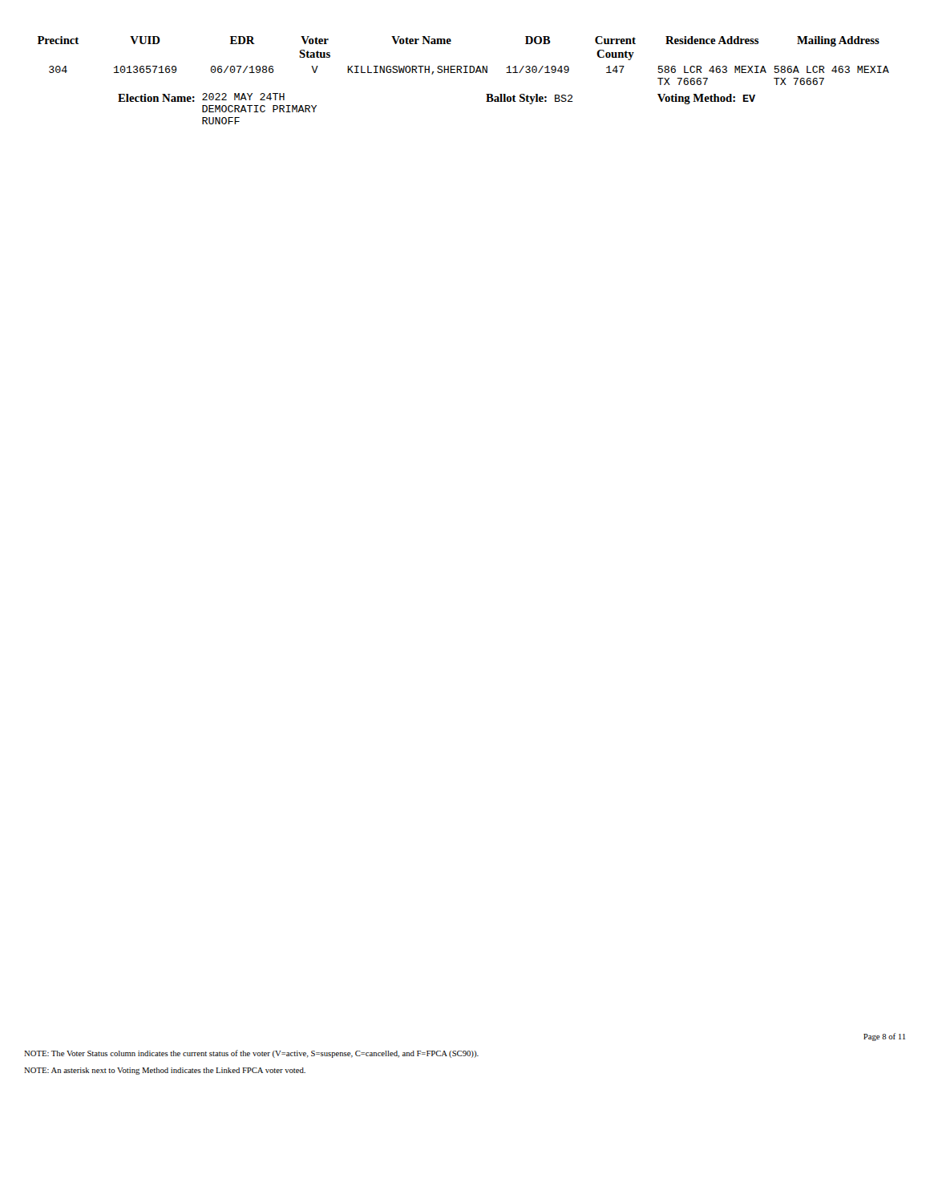| Precinct | VUID | EDR | Voter Status | Voter Name | DOB | Current County | Residence Address | Mailing Address |
| --- | --- | --- | --- | --- | --- | --- | --- | --- |
| 304 | 1013657169 | 06/07/1986 | V | KILLINGSWORTH,SHERIDAN | 11/30/1949 | 147 | 586 LCR 463 MEXIA TX 76667 | 586A LCR 463 MEXIA TX 76667 |
| Election Name: | 2022 MAY 24TH DEMOCRATIC PRIMARY RUNOFF | Ballot Style: BS2 | | Voting Method: EV |
Page 8 of 11
NOTE: The Voter Status column indicates the current status of the voter (V=active, S=suspense, C=cancelled, and F=FPCA (SC90)).
NOTE: An asterisk next to Voting Method indicates the Linked FPCA voter voted.